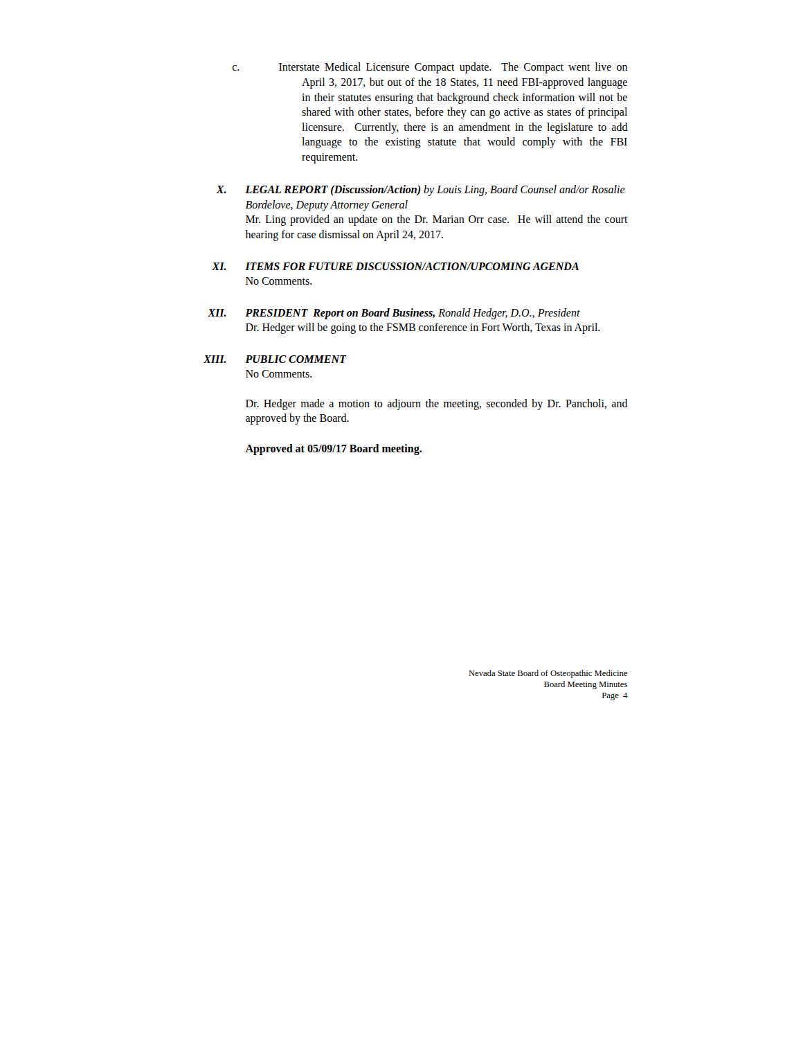c. Interstate Medical Licensure Compact update. The Compact went live on April 3, 2017, but out of the 18 States, 11 need FBI-approved language in their statutes ensuring that background check information will not be shared with other states, before they can go active as states of principal licensure. Currently, there is an amendment in the legislature to add language to the existing statute that would comply with the FBI requirement.
X.
LEGAL REPORT (Discussion/Action) by Louis Ling, Board Counsel and/or Rosalie Bordelove, Deputy Attorney General
Mr. Ling provided an update on the Dr. Marian Orr case. He will attend the court hearing for case dismissal on April 24, 2017.
XI.
ITEMS FOR FUTURE DISCUSSION/ACTION/UPCOMING AGENDA
No Comments.
XII.
PRESIDENT Report on Board Business, Ronald Hedger, D.O., President
Dr. Hedger will be going to the FSMB conference in Fort Worth, Texas in April.
XIII.
PUBLIC COMMENT
No Comments.
Dr. Hedger made a motion to adjourn the meeting, seconded by Dr. Pancholi, and approved by the Board.
Approved at 05/09/17 Board meeting.
Nevada State Board of Osteopathic Medicine
Board Meeting Minutes
Page 4